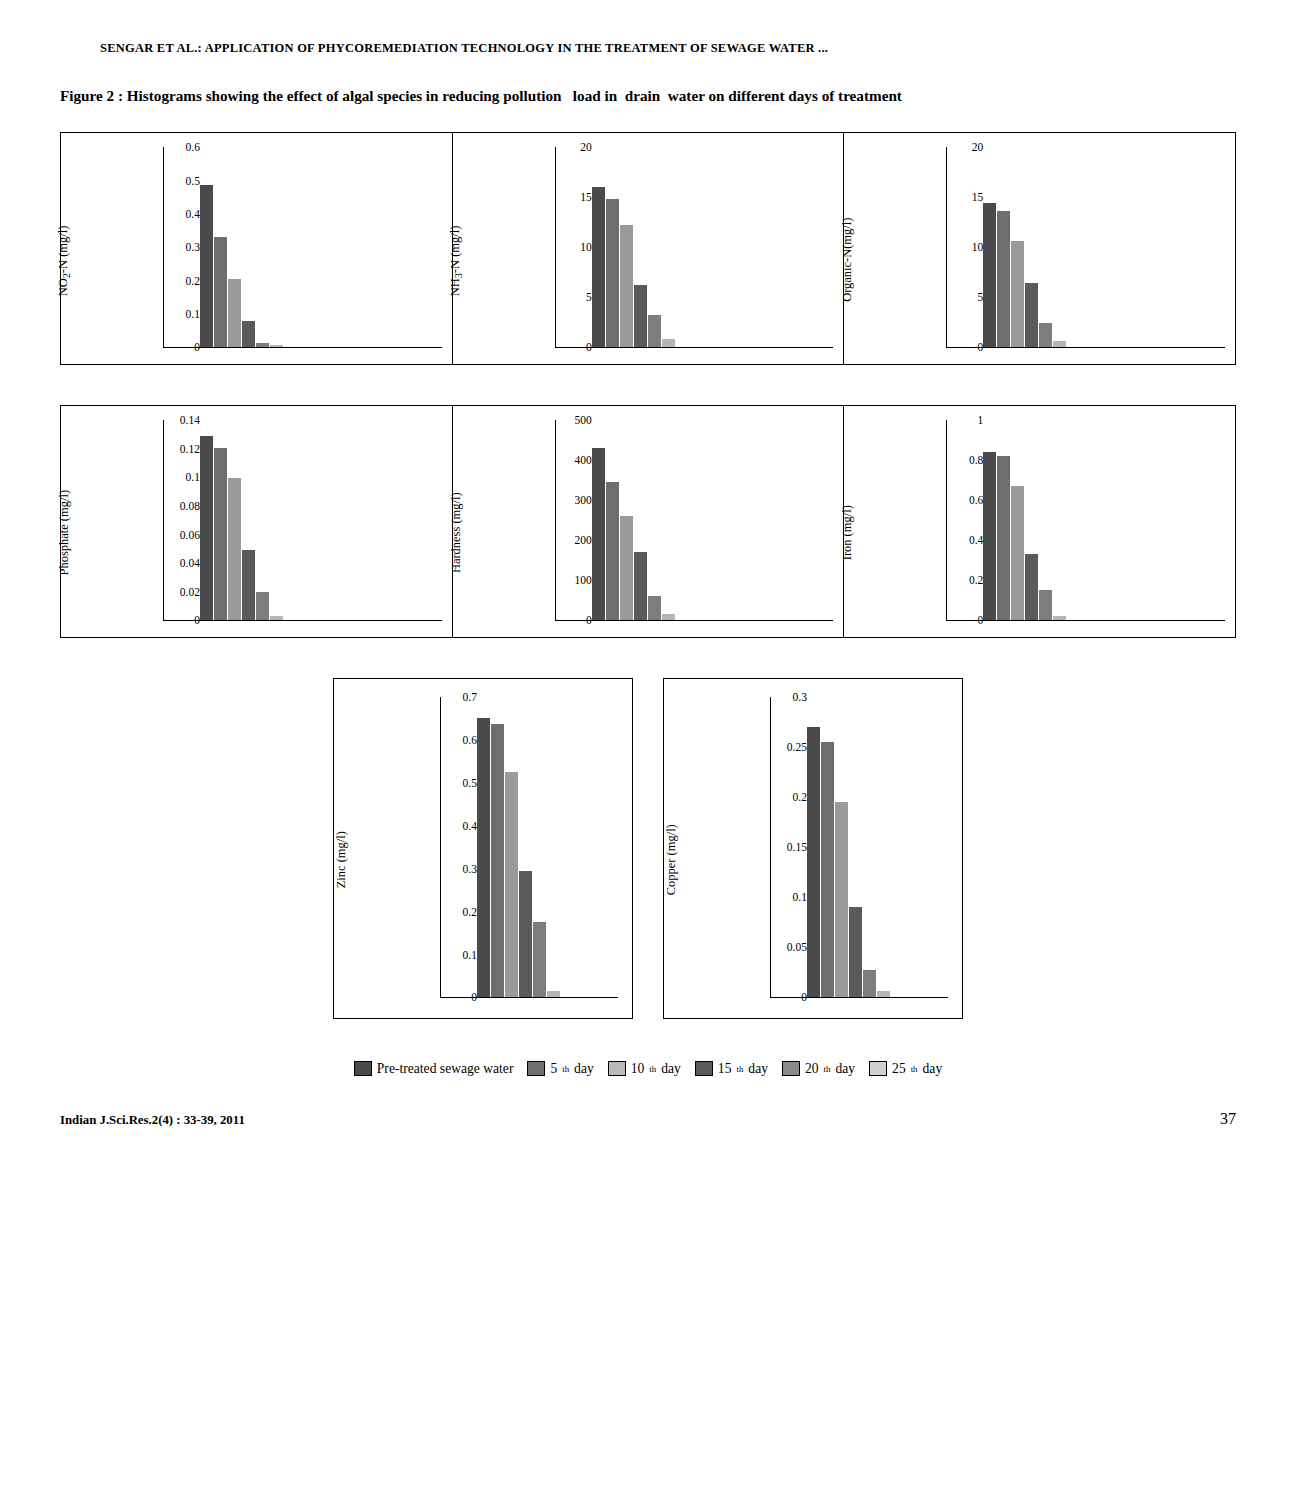SENGAR ET AL.: APPLICATION OF PHYCOREMEDIATION TECHNOLOGY IN THE TREATMENT OF SEWAGE WATER ...
Figure 2 : Histograms showing the effect of algal species in reducing pollution load in drain water on different days of treatment
NO2-N (mg/l)
0.6 0.5 0.4 0.3 0.2 0.1 0
NH3-N (mg/l)
20 15 10 5 0
Organic-N(mg/l)
20 15 10 5 0
Phosphate (mg/l)
0.14 0.12 0.1 0.08 0.06 0.04 0.02 0
Hardness (mg/l)
500 400 300 200 100 0
Iron (mg/l)
1 0.8 0.6 0.4 0.2 0
Zinc (mg/l)
0.7 0.6 0.5 0.4 0.3 0.2 0.1 0
Copper (mg/l)
0.3 0.25 0.2 0.15 0.1 0.05 0
Pre-treated sewage water 5th day 10th day 15th day 20th day 25th day
Indian J.Sci.Res.2(4) : 33-39, 2011 37